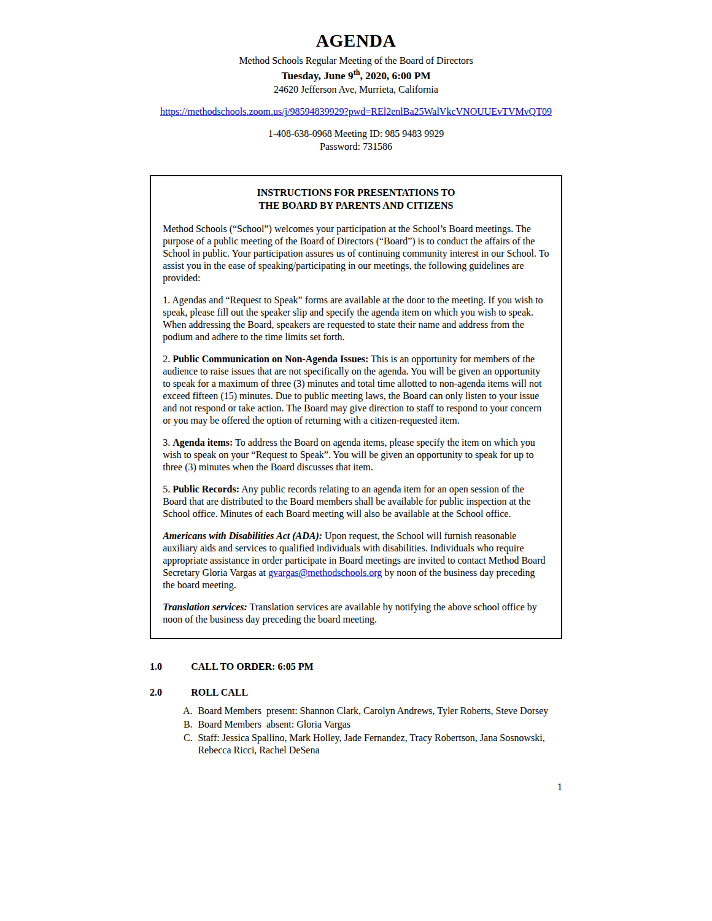AGENDA
Method Schools Regular Meeting of the Board of Directors
Tuesday, June 9th, 2020, 6:00 PM
24620 Jefferson Ave, Murrieta, California
https://methodschools.zoom.us/j/98594839929?pwd=REl2enlBa25WalVkcVNOUUEvTVMvQT09
1-408-638-0968 Meeting ID: 985 9483 9929
Password: 731586
INSTRUCTIONS FOR PRESENTATIONS TO
THE BOARD BY PARENTS AND CITIZENS
Method Schools (“School”) welcomes your participation at the School’s Board meetings. The purpose of a public meeting of the Board of Directors (“Board”) is to conduct the affairs of the School in public. Your participation assures us of continuing community interest in our School. To assist you in the ease of speaking/participating in our meetings, the following guidelines are provided:
1. Agendas and “Request to Speak” forms are available at the door to the meeting. If you wish to speak, please fill out the speaker slip and specify the agenda item on which you wish to speak. When addressing the Board, speakers are requested to state their name and address from the podium and adhere to the time limits set forth.
2. Public Communication on Non-Agenda Issues: This is an opportunity for members of the audience to raise issues that are not specifically on the agenda. You will be given an opportunity to speak for a maximum of three (3) minutes and total time allotted to non-agenda items will not exceed fifteen (15) minutes. Due to public meeting laws, the Board can only listen to your issue and not respond or take action. The Board may give direction to staff to respond to your concern or you may be offered the option of returning with a citizen-requested item.
3. Agenda items: To address the Board on agenda items, please specify the item on which you wish to speak on your “Request to Speak”. You will be given an opportunity to speak for up to three (3) minutes when the Board discusses that item.
5. Public Records: Any public records relating to an agenda item for an open session of the Board that are distributed to the Board members shall be available for public inspection at the School office. Minutes of each Board meeting will also be available at the School office.
Americans with Disabilities Act (ADA): Upon request, the School will furnish reasonable auxiliary aids and services to qualified individuals with disabilities. Individuals who require appropriate assistance in order participate in Board meetings are invited to contact Method Board Secretary Gloria Vargas at gvargas@methodschools.org by noon of the business day preceding the board meeting.
Translation services: Translation services are available by notifying the above school office by noon of the business day preceding the board meeting.
1.0 CALL TO ORDER: 6:05 PM
2.0 ROLL CALL
Board Members present: Shannon Clark, Carolyn Andrews, Tyler Roberts, Steve Dorsey
Board Members absent: Gloria Vargas
Staff: Jessica Spallino, Mark Holley, Jade Fernandez, Tracy Robertson, Jana Sosnowski, Rebecca Ricci, Rachel DeSena
1